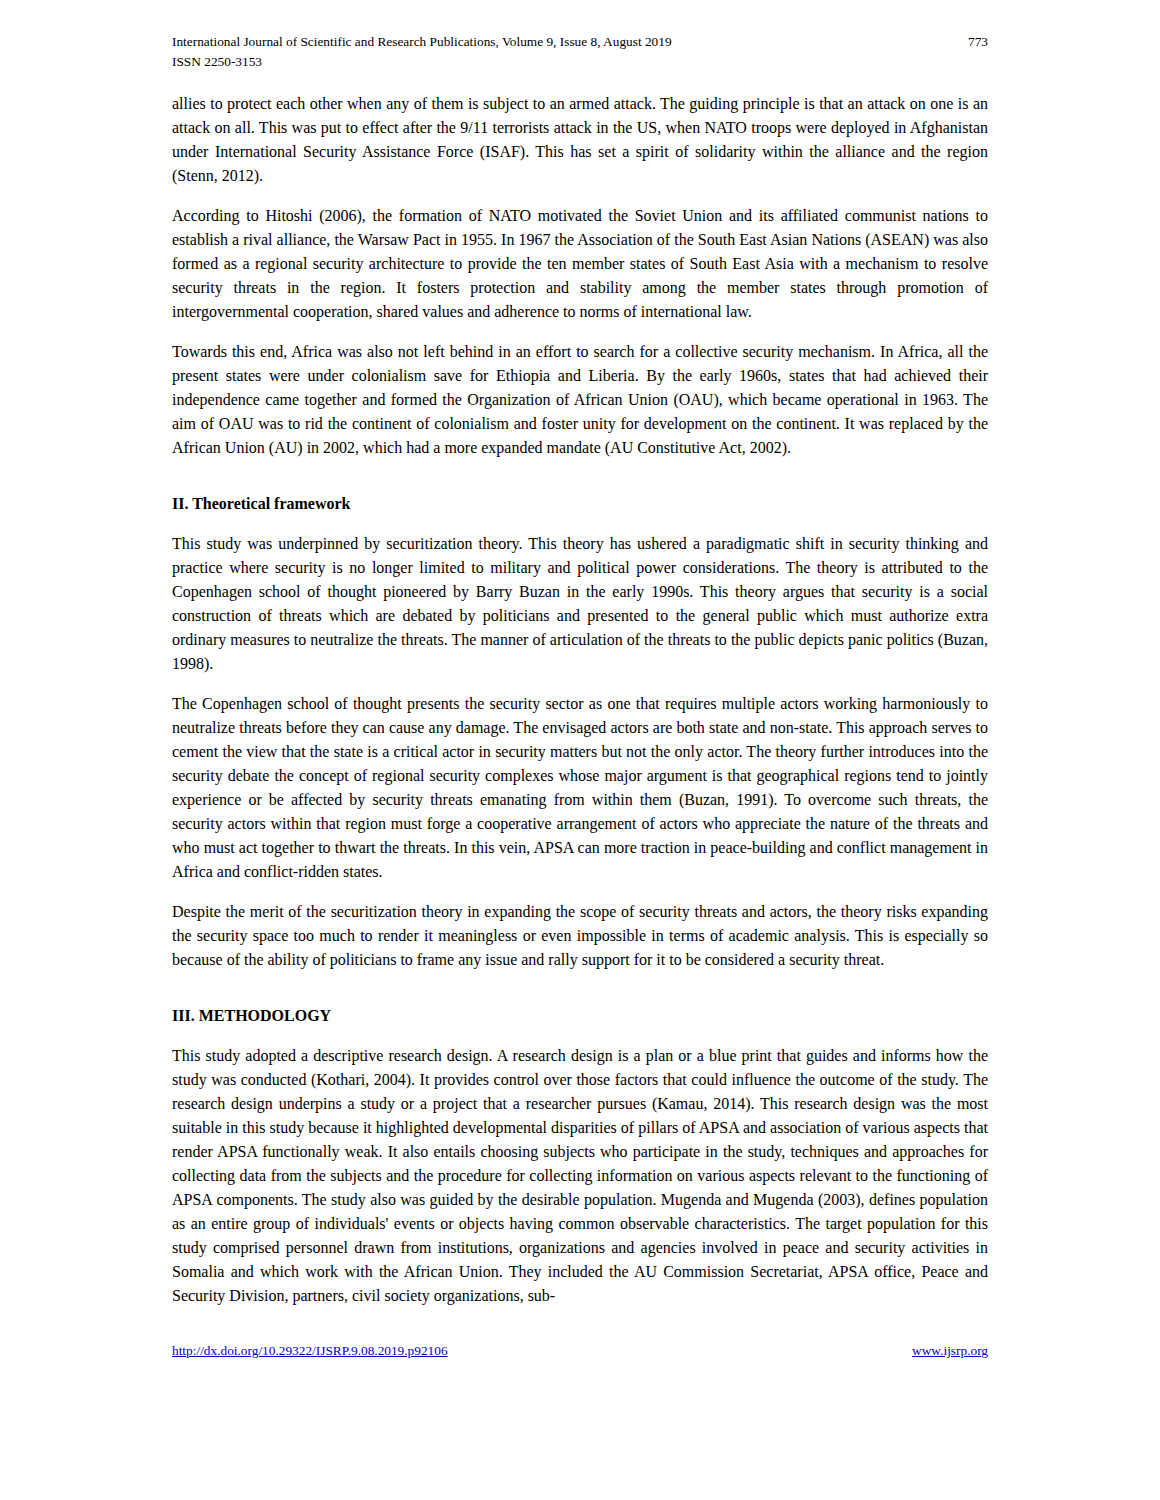International Journal of Scientific and Research Publications, Volume 9, Issue 8, August 2019 773
ISSN 2250-3153
allies to protect each other when any of them is subject to an armed attack. The guiding principle is that an attack on one is an attack on all. This was put to effect after the 9/11 terrorists attack in the US, when NATO troops were deployed in Afghanistan under International Security Assistance Force (ISAF). This has set a spirit of solidarity within the alliance and the region (Stenn, 2012).
According to Hitoshi (2006), the formation of NATO motivated the Soviet Union and its affiliated communist nations to establish a rival alliance, the Warsaw Pact in 1955. In 1967 the Association of the South East Asian Nations (ASEAN) was also formed as a regional security architecture to provide the ten member states of South East Asia with a mechanism to resolve security threats in the region. It fosters protection and stability among the member states through promotion of intergovernmental cooperation, shared values and adherence to norms of international law.
Towards this end, Africa was also not left behind in an effort to search for a collective security mechanism. In Africa, all the present states were under colonialism save for Ethiopia and Liberia. By the early 1960s, states that had achieved their independence came together and formed the Organization of African Union (OAU), which became operational in 1963. The aim of OAU was to rid the continent of colonialism and foster unity for development on the continent. It was replaced by the African Union (AU) in 2002, which had a more expanded mandate (AU Constitutive Act, 2002).
II. Theoretical framework
This study was underpinned by securitization theory. This theory has ushered a paradigmatic shift in security thinking and practice where security is no longer limited to military and political power considerations. The theory is attributed to the Copenhagen school of thought pioneered by Barry Buzan in the early 1990s. This theory argues that security is a social construction of threats which are debated by politicians and presented to the general public which must authorize extra ordinary measures to neutralize the threats. The manner of articulation of the threats to the public depicts panic politics (Buzan, 1998).
The Copenhagen school of thought presents the security sector as one that requires multiple actors working harmoniously to neutralize threats before they can cause any damage. The envisaged actors are both state and non-state. This approach serves to cement the view that the state is a critical actor in security matters but not the only actor. The theory further introduces into the security debate the concept of regional security complexes whose major argument is that geographical regions tend to jointly experience or be affected by security threats emanating from within them (Buzan, 1991). To overcome such threats, the security actors within that region must forge a cooperative arrangement of actors who appreciate the nature of the threats and who must act together to thwart the threats. In this vein, APSA can more traction in peace-building and conflict management in Africa and conflict-ridden states.
Despite the merit of the securitization theory in expanding the scope of security threats and actors, the theory risks expanding the security space too much to render it meaningless or even impossible in terms of academic analysis. This is especially so because of the ability of politicians to frame any issue and rally support for it to be considered a security threat.
III. METHODOLOGY
This study adopted a descriptive research design. A research design is a plan or a blue print that guides and informs how the study was conducted (Kothari, 2004). It provides control over those factors that could influence the outcome of the study. The research design underpins a study or a project that a researcher pursues (Kamau, 2014). This research design was the most suitable in this study because it highlighted developmental disparities of pillars of APSA and association of various aspects that render APSA functionally weak. It also entails choosing subjects who participate in the study, techniques and approaches for collecting data from the subjects and the procedure for collecting information on various aspects relevant to the functioning of APSA components. The study also was guided by the desirable population. Mugenda and Mugenda (2003), defines population as an entire group of individuals' events or objects having common observable characteristics. The target population for this study comprised personnel drawn from institutions, organizations and agencies involved in peace and security activities in Somalia and which work with the African Union. They included the AU Commission Secretariat, APSA office, Peace and Security Division, partners, civil society organizations, sub-
http://dx.doi.org/10.29322/IJSRP.9.08.2019.p92106 www.ijsrp.org